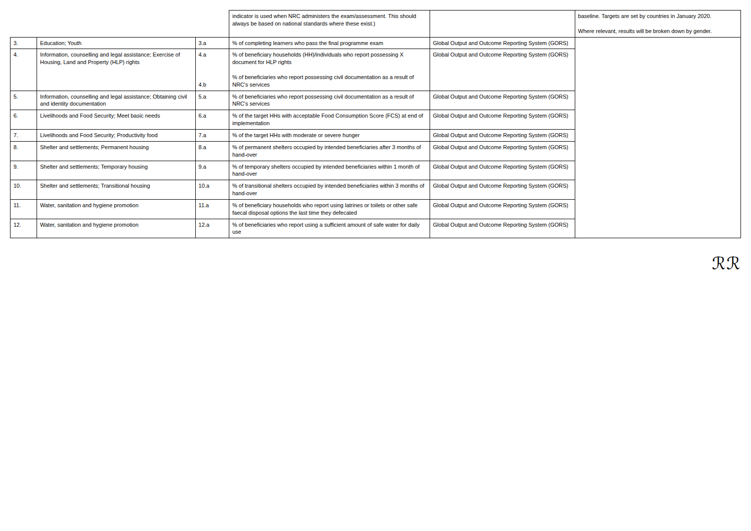| | | | indicator is used when NRC administers the exam/assessment. This should always be based on national standards where these exist.) | | baseline. Targets are set by countries in January 2020. Where relevant, results will be broken down by gender. |
| 3. | Education; Youth | 3.a | % of completing learners who pass the final programme exam | Global Output and Outcome Reporting System (GORS) | |
| 4. | Information, counselling and legal assistance; Exercise of Housing, Land and Property (HLP) rights | 4.a 4.b | % of beneficiary households (HH)/individuals who report possessing X document for HLP rights % of beneficiaries who report possessing civil documentation as a result of NRC's services | Global Output and Outcome Reporting System (GORS) |
| 5. | Information, counselling and legal assistance; Obtaining civil and identity documentation | 5.a | % of beneficiaries who report possessing civil documentation as a result of NRC's services | Global Output and Outcome Reporting System (GORS) |
| 6. | Livelihoods and Food Security; Meet basic needs | 6.a | % of the target HHs with acceptable Food Consumption Score (FCS) at end of implementation | Global Output and Outcome Reporting System (GORS) |
| 7. | Livelihoods and Food Security; Productivity food | 7.a | % of the target HHs with moderate or severe hunger | Global Output and Outcome Reporting System (GORS) |
| 8. | Shelter and settlements; Permanent housing | 8.a | % of permanent shelters occupied by intended beneficiaries after 3 months of hand-over | Global Output and Outcome Reporting System (GORS) |
| 9. | Shelter and settlements; Temporary housing | 9.a | % of temporary shelters occupied by intended beneficiaries within 1 month of hand-over | Global Output and Outcome Reporting System (GORS) |
| 10. | Shelter and settlements; Transitional housing | 10.a | % of transitional shelters occupied by intended beneficiaries within 3 months of hand-over | Global Output and Outcome Reporting System (GORS) |
| 11. | Water, sanitation and hygiene promotion | 11.a | % of beneficiary households who report using latrines or toilets or other safe faecal disposal options the last time they defecated | Global Output and Outcome Reporting System (GORS) |
| 12. | Water, sanitation and hygiene promotion | 12.a | % of beneficiaries who report using a sufficient amount of safe water for daily use | Global Output and Outcome Reporting System (GORS) |
ℛℛ